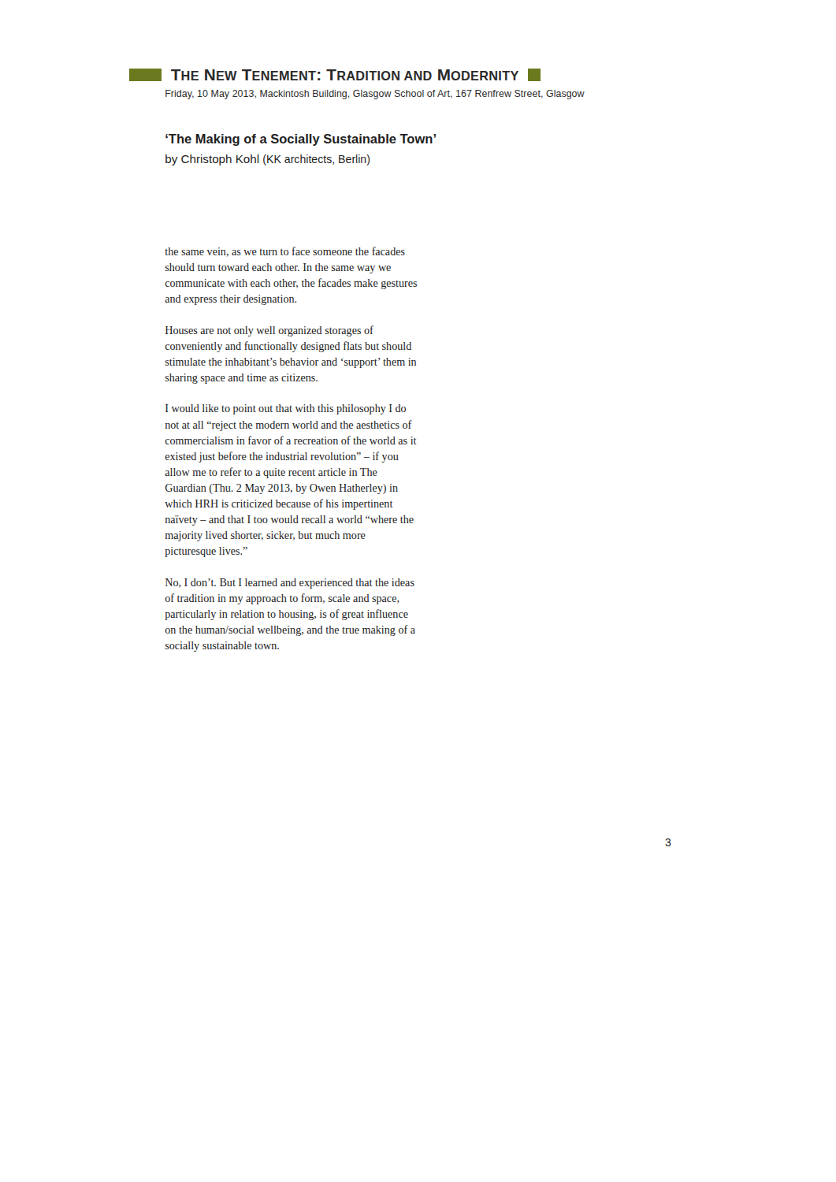THE NEW TENEMENT: TRADITION AND MODERNITY
Friday, 10 May 2013, Mackintosh Building, Glasgow School of Art, 167 Renfrew Street, Glasgow
‘The Making of a Socially Sustainable Town’
by Christoph Kohl (KK architects, Berlin)
the same vein, as we turn to face someone the facades should turn toward each other. In the same way we communicate with each other, the facades make gestures and express their designation.
Houses are not only well organized storages of conveniently and functionally designed flats but should stimulate the inhabitant’s behavior and ‘support’ them in sharing space and time as citizens.
I would like to point out that with this philosophy I do not at all “reject the modern world and the aesthetics of commercialism in favor of a recreation of the world as it existed just before the industrial revolution” – if you allow me to refer to a quite recent article in The Guardian (Thu. 2 May 2013, by Owen Hatherley) in which HRH is criticized because of his impertinent naïvety – and that I too would recall a world “where the majority lived shorter, sicker, but much more picturesque lives.”
No, I don’t. But I learned and experienced that the ideas of tradition in my approach to form, scale and space, particularly in relation to housing, is of great influence on the human/social wellbeing, and the true making of a socially sustainable town.
3